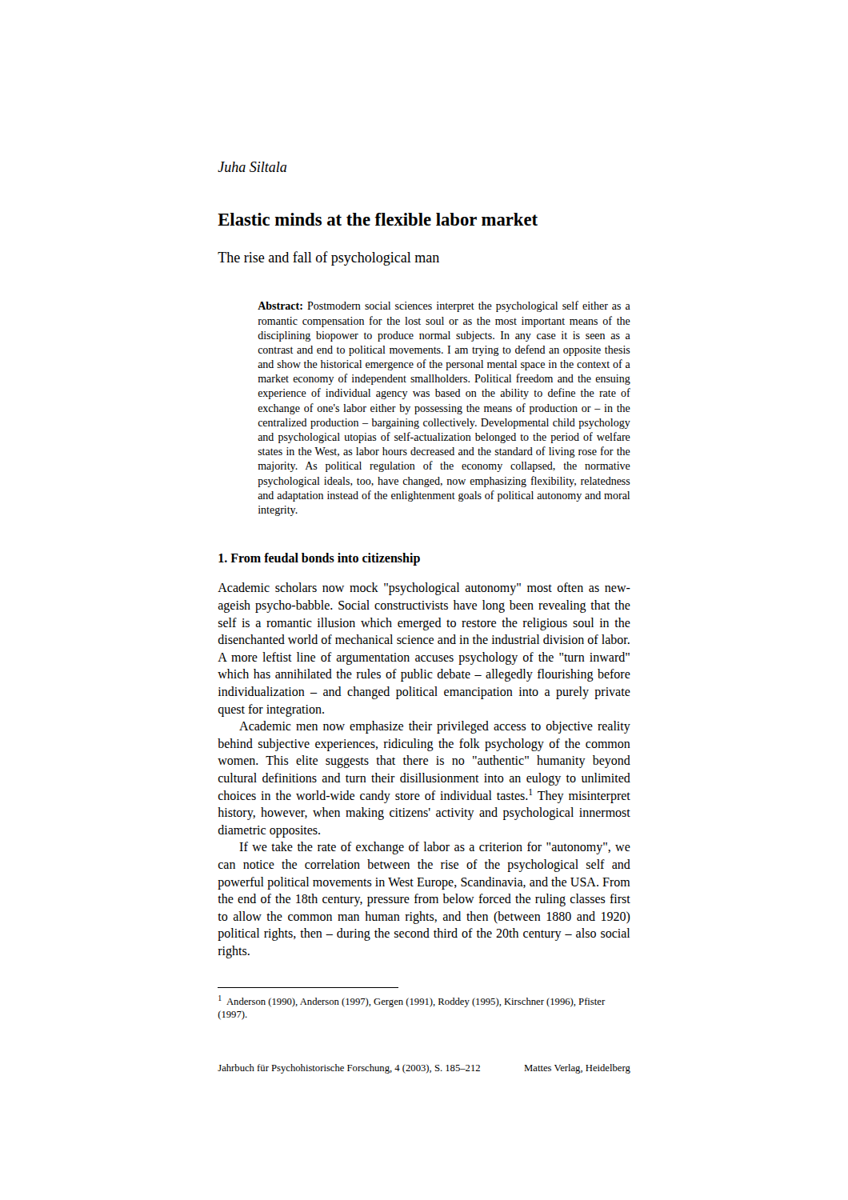Juha Siltala
Elastic minds at the flexible labor market
The rise and fall of psychological man
Abstract: Postmodern social sciences interpret the psychological self either as a romantic compensation for the lost soul or as the most important means of the disciplining biopower to produce normal subjects. In any case it is seen as a contrast and end to political movements. I am trying to defend an opposite thesis and show the historical emergence of the personal mental space in the context of a market economy of independent smallholders. Political freedom and the ensuing experience of individual agency was based on the ability to define the rate of exchange of one's labor either by possessing the means of production or – in the centralized production – bargaining collectively. Developmental child psychology and psychological utopias of self-actualization belonged to the period of welfare states in the West, as labor hours decreased and the standard of living rose for the majority. As political regulation of the economy collapsed, the normative psychological ideals, too, have changed, now emphasizing flexibility, relatedness and adaptation instead of the enlightenment goals of political autonomy and moral integrity.
1. From feudal bonds into citizenship
Academic scholars now mock "psychological autonomy" most often as new-ageish psycho-babble. Social constructivists have long been revealing that the self is a romantic illusion which emerged to restore the religious soul in the disenchanted world of mechanical science and in the industrial division of labor. A more leftist line of argumentation accuses psychology of the "turn inward" which has annihilated the rules of public debate – allegedly flourishing before individualization – and changed political emancipation into a purely private quest for integration.
Academic men now emphasize their privileged access to objective reality behind subjective experiences, ridiculing the folk psychology of the common women. This elite suggests that there is no "authentic" humanity beyond cultural definitions and turn their disillusionment into an eulogy to unlimited choices in the world-wide candy store of individual tastes.1 They misinterpret history, however, when making citizens' activity and psychological innermost diametric opposites.
If we take the rate of exchange of labor as a criterion for "autonomy", we can notice the correlation between the rise of the psychological self and powerful political movements in West Europe, Scandinavia, and the USA. From the end of the 18th century, pressure from below forced the ruling classes first to allow the common man human rights, and then (between 1880 and 1920) political rights, then – during the second third of the 20th century – also social rights.
1 Anderson (1990), Anderson (1997), Gergen (1991), Roddey (1995), Kirschner (1996), Pfister (1997).
Jahrbuch für Psychohistorische Forschung, 4 (2003), S. 185–212 Mattes Verlag, Heidelberg